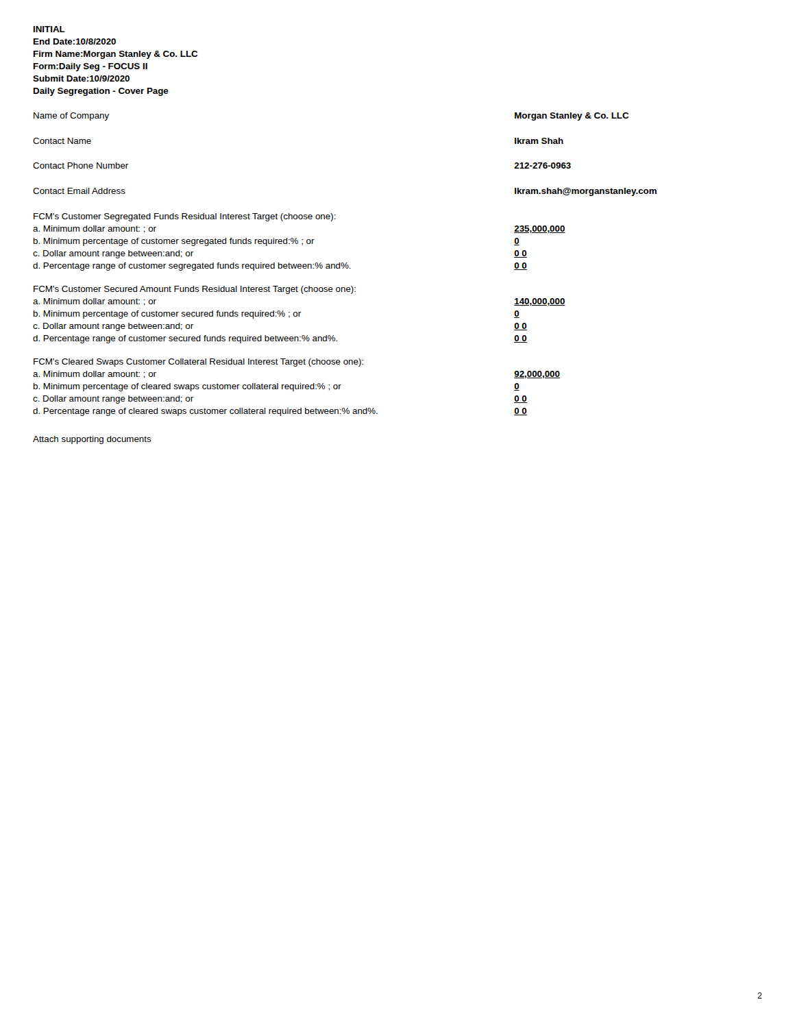INITIAL
End Date:10/8/2020
Firm Name:Morgan Stanley & Co. LLC
Form:Daily Seg - FOCUS II
Submit Date:10/9/2020
Daily Segregation - Cover Page
| Name of Company | Morgan Stanley & Co. LLC |
| Contact Name | Ikram Shah |
| Contact Phone Number | 212-276-0963 |
| Contact Email Address | Ikram.shah@morganstanley.com |
| FCM's Customer Segregated Funds Residual Interest Target (choose one): |
| a. Minimum dollar amount: ; or | 235,000,000 |
| b. Minimum percentage of customer segregated funds required:% ; or | 0 |
| c. Dollar amount range between:and; or | 0 0 |
| d. Percentage range of customer segregated funds required between:% and%. | 0 0 |
| FCM's Customer Secured Amount Funds Residual Interest Target (choose one): |
| a. Minimum dollar amount: ; or | 140,000,000 |
| b. Minimum percentage of customer secured funds required:% ; or | 0 |
| c. Dollar amount range between:and; or | 0 0 |
| d. Percentage range of customer secured funds required between:% and%. | 0 0 |
| FCM's Cleared Swaps Customer Collateral Residual Interest Target (choose one): |
| a. Minimum dollar amount: ; or | 92,000,000 |
| b. Minimum percentage of cleared swaps customer collateral required:% ; or | 0 |
| c. Dollar amount range between:and; or | 0 0 |
| d. Percentage range of cleared swaps customer collateral required between:% and%. | 0 0 |
Attach supporting documents
2